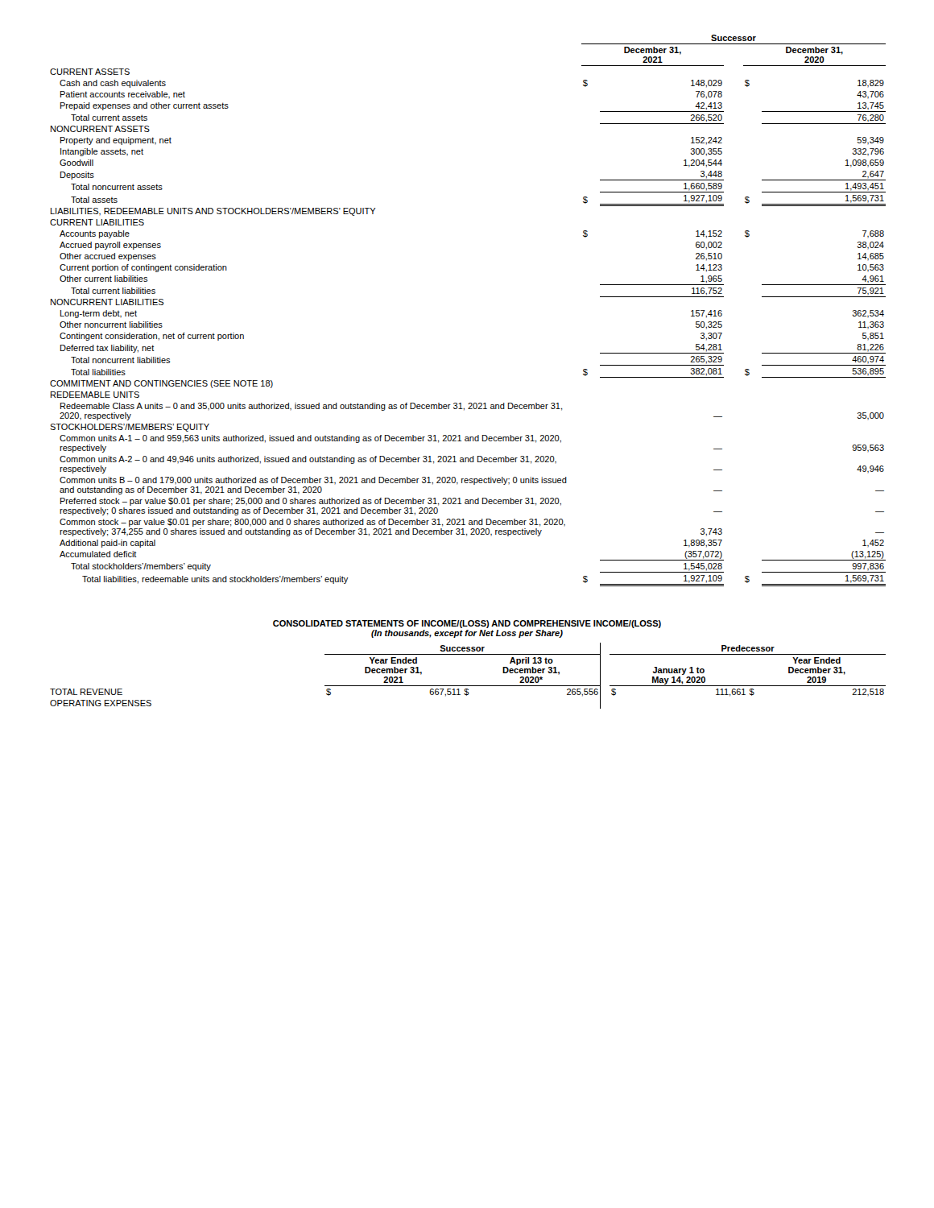| | Successor |
| | December 31, 2021 | | December 31, 2020 |
| CURRENT ASSETS | | | | | |
| Cash and cash equivalents | $ | 148,029 | | $ | 18,829 |
| Patient accounts receivable, net | | 76,078 | | | 43,706 |
| Prepaid expenses and other current assets | | 42,413 | | | 13,745 |
| Total current assets | | 266,520 | | | 76,280 |
| NONCURRENT ASSETS | | | | | |
| Property and equipment, net | | 152,242 | | | 59,349 |
| Intangible assets, net | | 300,355 | | | 332,796 |
| Goodwill | | 1,204,544 | | | 1,098,659 |
| Deposits | | 3,448 | | | 2,647 |
| Total noncurrent assets | | 1,660,589 | | | 1,493,451 |
| Total assets | $ | 1,927,109 | | $ | 1,569,731 |
| LIABILITIES, REDEEMABLE UNITS AND STOCKHOLDERS’/MEMBERS’ EQUITY | | | | | |
| CURRENT LIABILITIES | | | | | |
| Accounts payable | $ | 14,152 | | $ | 7,688 |
| Accrued payroll expenses | | 60,002 | | | 38,024 |
| Other accrued expenses | | 26,510 | | | 14,685 |
| Current portion of contingent consideration | | 14,123 | | | 10,563 |
| Other current liabilities | | 1,965 | | | 4,961 |
| Total current liabilities | | 116,752 | | | 75,921 |
| NONCURRENT LIABILITIES | | | | | |
| Long-term debt, net | | 157,416 | | | 362,534 |
| Other noncurrent liabilities | | 50,325 | | | 11,363 |
| Contingent consideration, net of current portion | | 3,307 | | | 5,851 |
| Deferred tax liability, net | | 54,281 | | | 81,226 |
| Total noncurrent liabilities | | 265,329 | | | 460,974 |
| Total liabilities | $ | 382,081 | | $ | 536,895 |
| COMMITMENT AND CONTINGENCIES (see Note 18) | | | | | |
| REDEEMABLE UNITS | | | | | |
| Redeemable Class A units – 0 and 35,000 units authorized, issued and outstanding as of December 31, 2021 and December 31, 2020, respectively | | — | | | 35,000 |
| STOCKHOLDERS’/MEMBERS’ EQUITY | | | | | |
| Common units A-1 – 0 and 959,563 units authorized, issued and outstanding as of December 31, 2021 and December 31, 2020, respectively | | — | | | 959,563 |
| Common units A-2 – 0 and 49,946 units authorized, issued and outstanding as of December 31, 2021 and December 31, 2020, respectively | | — | | | 49,946 |
| Common units B – 0 and 179,000 units authorized as of December 31, 2021 and December 31, 2020, respectively; 0 units issued and outstanding as of December 31, 2021 and December 31, 2020 | | — | | | — |
| Preferred stock – par value $0.01 per share; 25,000 and 0 shares authorized as of December 31, 2021 and December 31, 2020, respectively; 0 shares issued and outstanding as of December 31, 2021 and December 31, 2020 | | — | | | — |
| Common stock – par value $0.01 per share; 800,000 and 0 shares authorized as of December 31, 2021 and December 31, 2020, respectively; 374,255 and 0 shares issued and outstanding as of December 31, 2021 and December 31, 2020, respectively | | 3,743 | | | — |
| Additional paid-in capital | | 1,898,357 | | | 1,452 |
| Accumulated deficit | | (357,072) | | | (13,125) |
| Total stockholders’/members’ equity | | 1,545,028 | | | 997,836 |
| Total liabilities, redeemable units and stockholders’/members’ equity | $ | 1,927,109 | | $ | 1,569,731 |
CONSOLIDATED STATEMENTS OF INCOME/(LOSS) AND COMPREHENSIVE INCOME/(LOSS)
(In thousands, except for Net Loss per Share)
| | Successor | | Predecessor |
| | Year Ended December 31, 2021 | April 13 to December 31, 2020* | | January 1 to May 14, 2020 | Year Ended December 31, 2019 |
| TOTAL REVENUE | $ | 667,511 | $ | 265,556 | | $ | 111,661 | $ | 212,518 |
| OPERATING EXPENSES | | | | | | | | | |